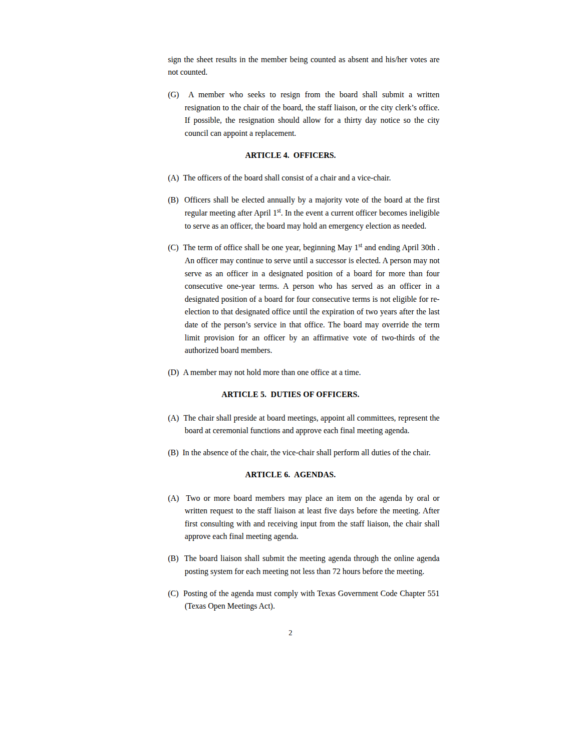sign the sheet results in the member being counted as absent and his/her votes are not counted.
(G) A member who seeks to resign from the board shall submit a written resignation to the chair of the board, the staff liaison, or the city clerk’s office. If possible, the resignation should allow for a thirty day notice so the city council can appoint a replacement.
ARTICLE 4. OFFICERS.
(A) The officers of the board shall consist of a chair and a vice-chair.
(B) Officers shall be elected annually by a majority vote of the board at the first regular meeting after April 1st. In the event a current officer becomes ineligible to serve as an officer, the board may hold an emergency election as needed.
(C) The term of office shall be one year, beginning May 1st and ending April 30th . An officer may continue to serve until a successor is elected. A person may not serve as an officer in a designated position of a board for more than four consecutive one-year terms. A person who has served as an officer in a designated position of a board for four consecutive terms is not eligible for re-election to that designated office until the expiration of two years after the last date of the person’s service in that office. The board may override the term limit provision for an officer by an affirmative vote of two-thirds of the authorized board members.
(D) A member may not hold more than one office at a time.
ARTICLE 5. DUTIES OF OFFICERS.
(A) The chair shall preside at board meetings, appoint all committees, represent the board at ceremonial functions and approve each final meeting agenda.
(B) In the absence of the chair, the vice-chair shall perform all duties of the chair.
ARTICLE 6. AGENDAS.
(A) Two or more board members may place an item on the agenda by oral or written request to the staff liaison at least five days before the meeting. After first consulting with and receiving input from the staff liaison, the chair shall approve each final meeting agenda.
(B) The board liaison shall submit the meeting agenda through the online agenda posting system for each meeting not less than 72 hours before the meeting.
(C) Posting of the agenda must comply with Texas Government Code Chapter 551 (Texas Open Meetings Act).
2